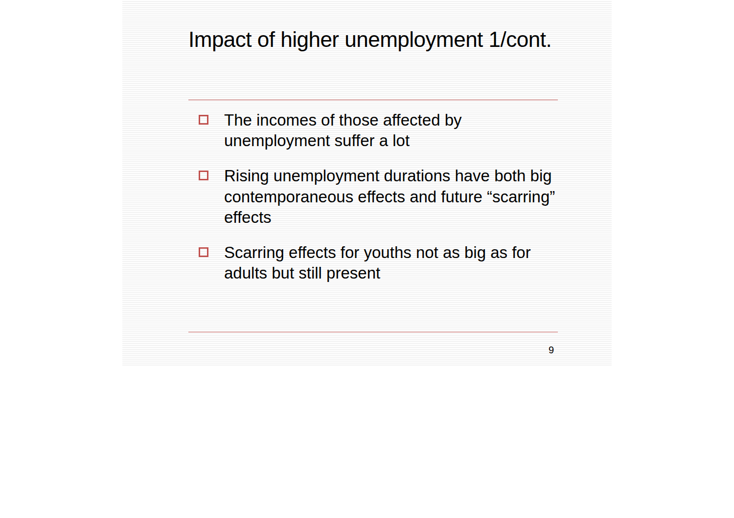Impact of higher unemployment 1/cont.
The incomes of those affected by unemployment suffer a lot
Rising unemployment durations have both big contemporaneous effects and future “scarring” effects
Scarring effects for youths not as big as for adults but still present
9